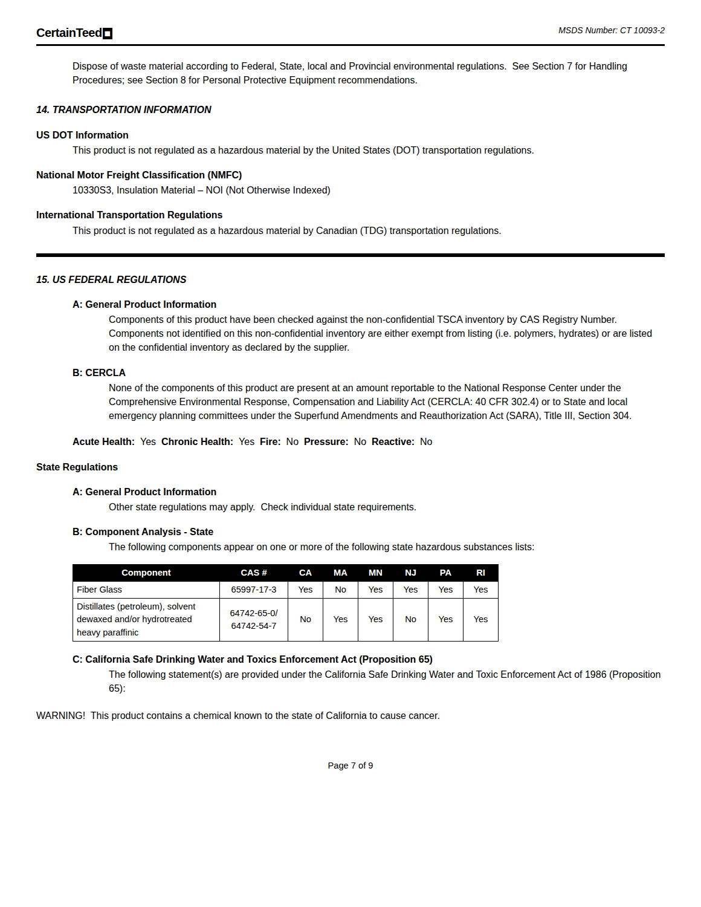CertainTeed■
MSDS Number: CT 10093-2
Dispose of waste material according to Federal, State, local and Provincial environmental regulations. See Section 7 for Handling Procedures; see Section 8 for Personal Protective Equipment recommendations.
14. TRANSPORTATION INFORMATION
US DOT Information
This product is not regulated as a hazardous material by the United States (DOT) transportation regulations.
National Motor Freight Classification (NMFC)
10330S3, Insulation Material – NOI (Not Otherwise Indexed)
International Transportation Regulations
This product is not regulated as a hazardous material by Canadian (TDG) transportation regulations.
15. US FEDERAL REGULATIONS
A: General Product Information
Components of this product have been checked against the non-confidential TSCA inventory by CAS Registry Number. Components not identified on this non-confidential inventory are either exempt from listing (i.e. polymers, hydrates) or are listed on the confidential inventory as declared by the supplier.
B: CERCLA
None of the components of this product are present at an amount reportable to the National Response Center under the Comprehensive Environmental Response, Compensation and Liability Act (CERCLA: 40 CFR 302.4) or to State and local emergency planning committees under the Superfund Amendments and Reauthorization Act (SARA), Title III, Section 304.
Acute Health: Yes Chronic Health: Yes Fire: No Pressure: No Reactive: No
State Regulations
A: General Product Information
Other state regulations may apply. Check individual state requirements.
B: Component Analysis - State
The following components appear on one or more of the following state hazardous substances lists:
| Component | CAS # | CA | MA | MN | NJ | PA | RI |
| --- | --- | --- | --- | --- | --- | --- | --- |
| Fiber Glass | 65997-17-3 | Yes | No | Yes | Yes | Yes | Yes |
| Distillates (petroleum), solvent dewaxed and/or hydrotreated heavy paraffinic | 64742-65-0/ 64742-54-7 | No | Yes | Yes | No | Yes | Yes |
C: California Safe Drinking Water and Toxics Enforcement Act (Proposition 65)
The following statement(s) are provided under the California Safe Drinking Water and Toxic Enforcement Act of 1986 (Proposition 65):
WARNING! This product contains a chemical known to the state of California to cause cancer.
Page 7 of 9